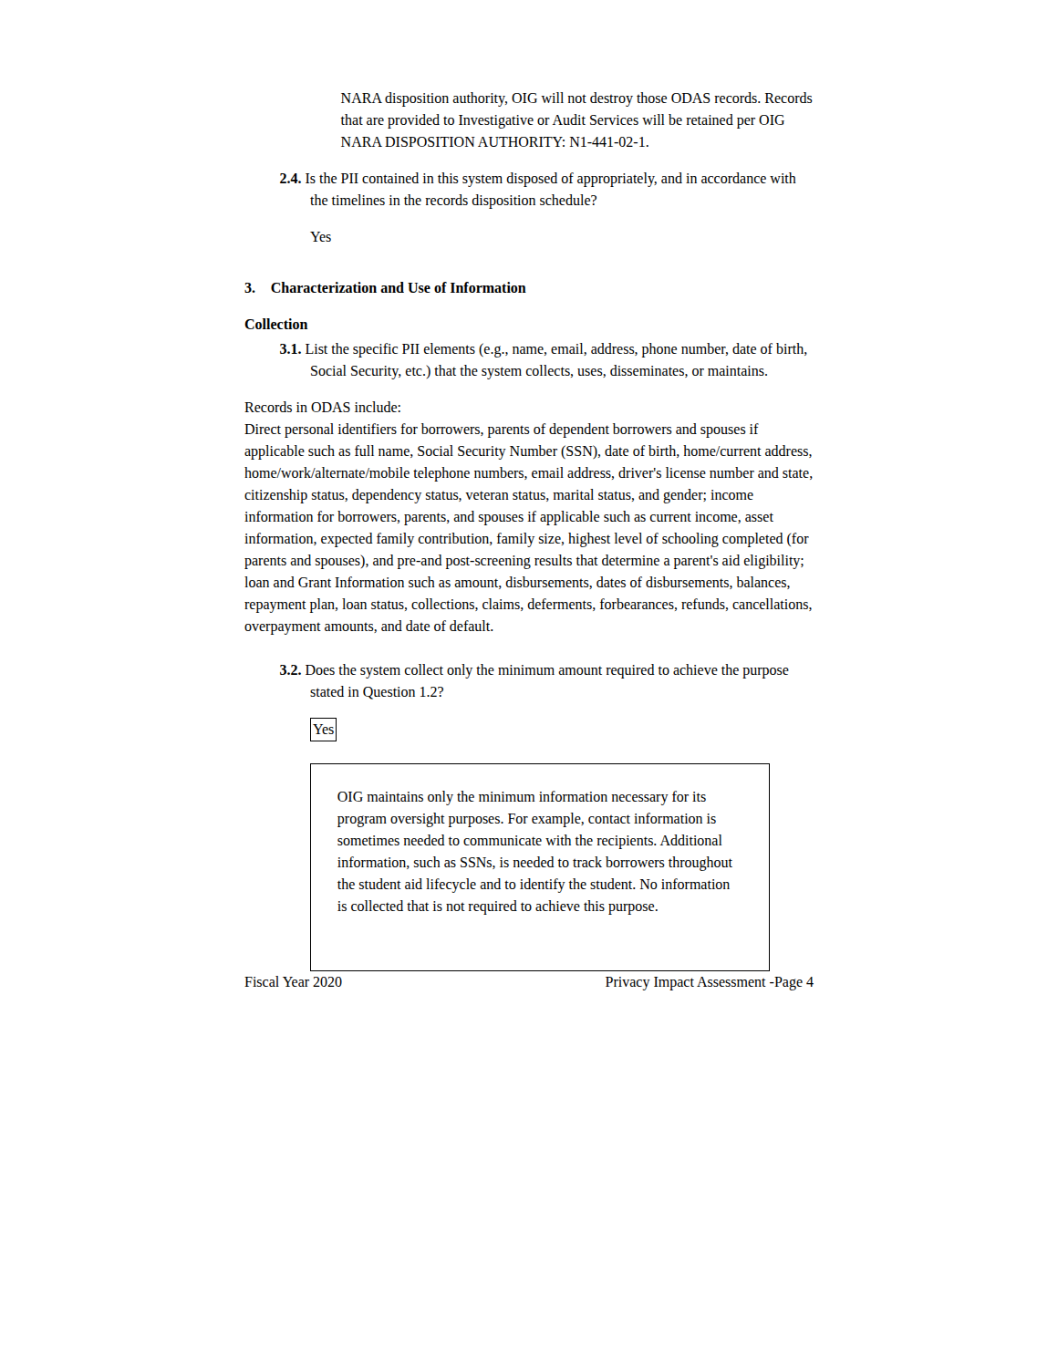NARA disposition authority, OIG will not destroy those ODAS records. Records that are provided to Investigative or Audit Services will be retained per OIG NARA DISPOSITION AUTHORITY: N1-441-02-1.
2.4. Is the PII contained in this system disposed of appropriately, and in accordance with the timelines in the records disposition schedule?
Yes
3. Characterization and Use of Information
Collection
3.1. List the specific PII elements (e.g., name, email, address, phone number, date of birth, Social Security, etc.) that the system collects, uses, disseminates, or maintains.
Records in ODAS include:
Direct personal identifiers for borrowers, parents of dependent borrowers and spouses if applicable such as full name, Social Security Number (SSN), date of birth, home/current address, home/work/alternate/mobile telephone numbers, email address, driver's license number and state, citizenship status, dependency status, veteran status, marital status, and gender; income information for borrowers, parents, and spouses if applicable such as current income, asset information, expected family contribution, family size, highest level of schooling completed (for parents and spouses), and pre-and post-screening results that determine a parent's aid eligibility; loan and Grant Information such as amount, disbursements, dates of disbursements, balances, repayment plan, loan status, collections, claims, deferments, forbearances, refunds, cancellations, overpayment amounts, and date of default.
3.2. Does the system collect only the minimum amount required to achieve the purpose stated in Question 1.2?
Yes
OIG maintains only the minimum information necessary for its program oversight purposes. For example, contact information is sometimes needed to communicate with the recipients. Additional information, such as SSNs, is needed to track borrowers throughout the student aid lifecycle and to identify the student. No information is collected that is not required to achieve this purpose.
Fiscal Year 2020 Privacy Impact Assessment -Page 4